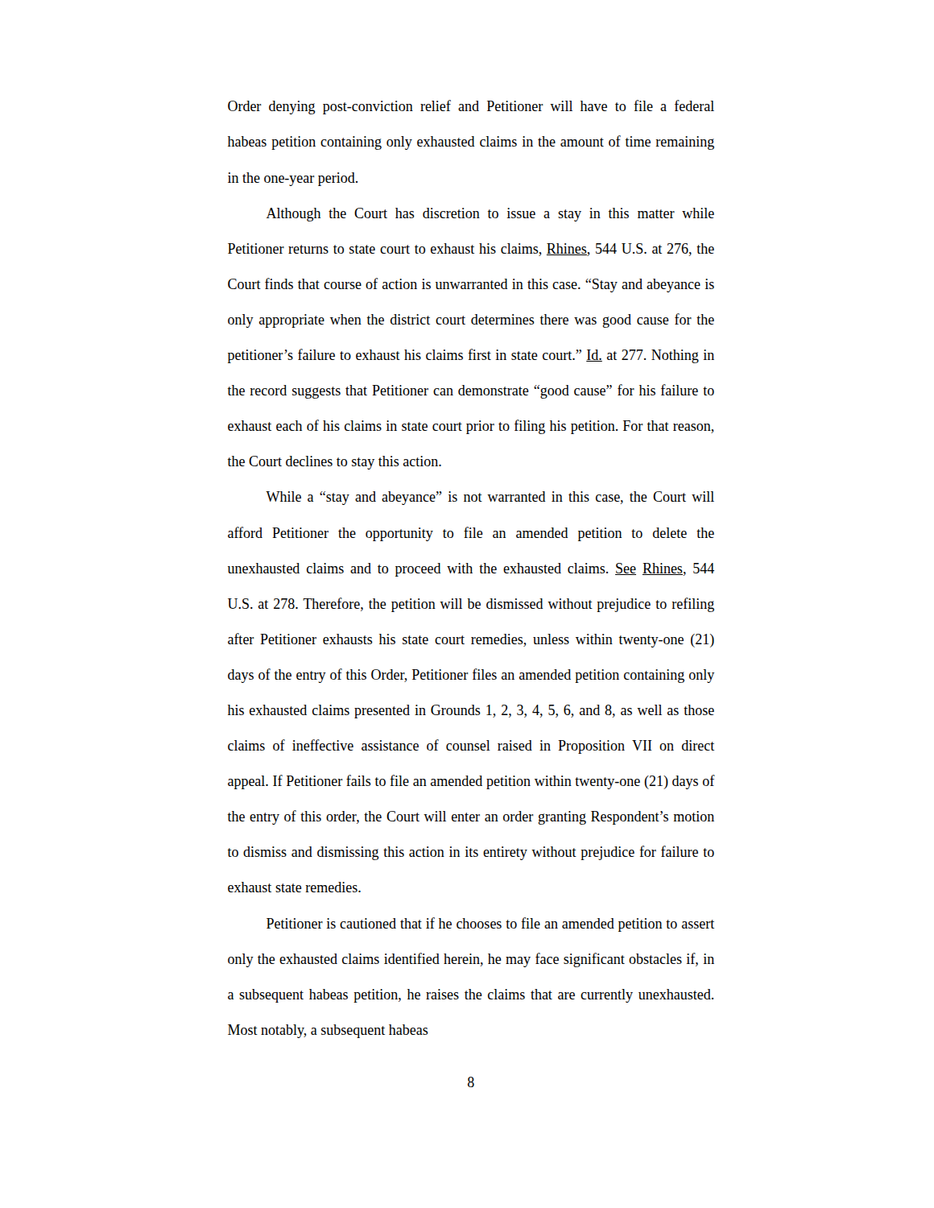Order denying post-conviction relief and Petitioner will have to file a federal habeas petition containing only exhausted claims in the amount of time remaining in the one-year period.
Although the Court has discretion to issue a stay in this matter while Petitioner returns to state court to exhaust his claims, Rhines, 544 U.S. at 276, the Court finds that course of action is unwarranted in this case. “Stay and abeyance is only appropriate when the district court determines there was good cause for the petitioner’s failure to exhaust his claims first in state court.” Id. at 277. Nothing in the record suggests that Petitioner can demonstrate “good cause” for his failure to exhaust each of his claims in state court prior to filing his petition. For that reason, the Court declines to stay this action.
While a “stay and abeyance” is not warranted in this case, the Court will afford Petitioner the opportunity to file an amended petition to delete the unexhausted claims and to proceed with the exhausted claims. See Rhines, 544 U.S. at 278. Therefore, the petition will be dismissed without prejudice to refiling after Petitioner exhausts his state court remedies, unless within twenty-one (21) days of the entry of this Order, Petitioner files an amended petition containing only his exhausted claims presented in Grounds 1, 2, 3, 4, 5, 6, and 8, as well as those claims of ineffective assistance of counsel raised in Proposition VII on direct appeal. If Petitioner fails to file an amended petition within twenty-one (21) days of the entry of this order, the Court will enter an order granting Respondent’s motion to dismiss and dismissing this action in its entirety without prejudice for failure to exhaust state remedies.
Petitioner is cautioned that if he chooses to file an amended petition to assert only the exhausted claims identified herein, he may face significant obstacles if, in a subsequent habeas petition, he raises the claims that are currently unexhausted. Most notably, a subsequent habeas
8